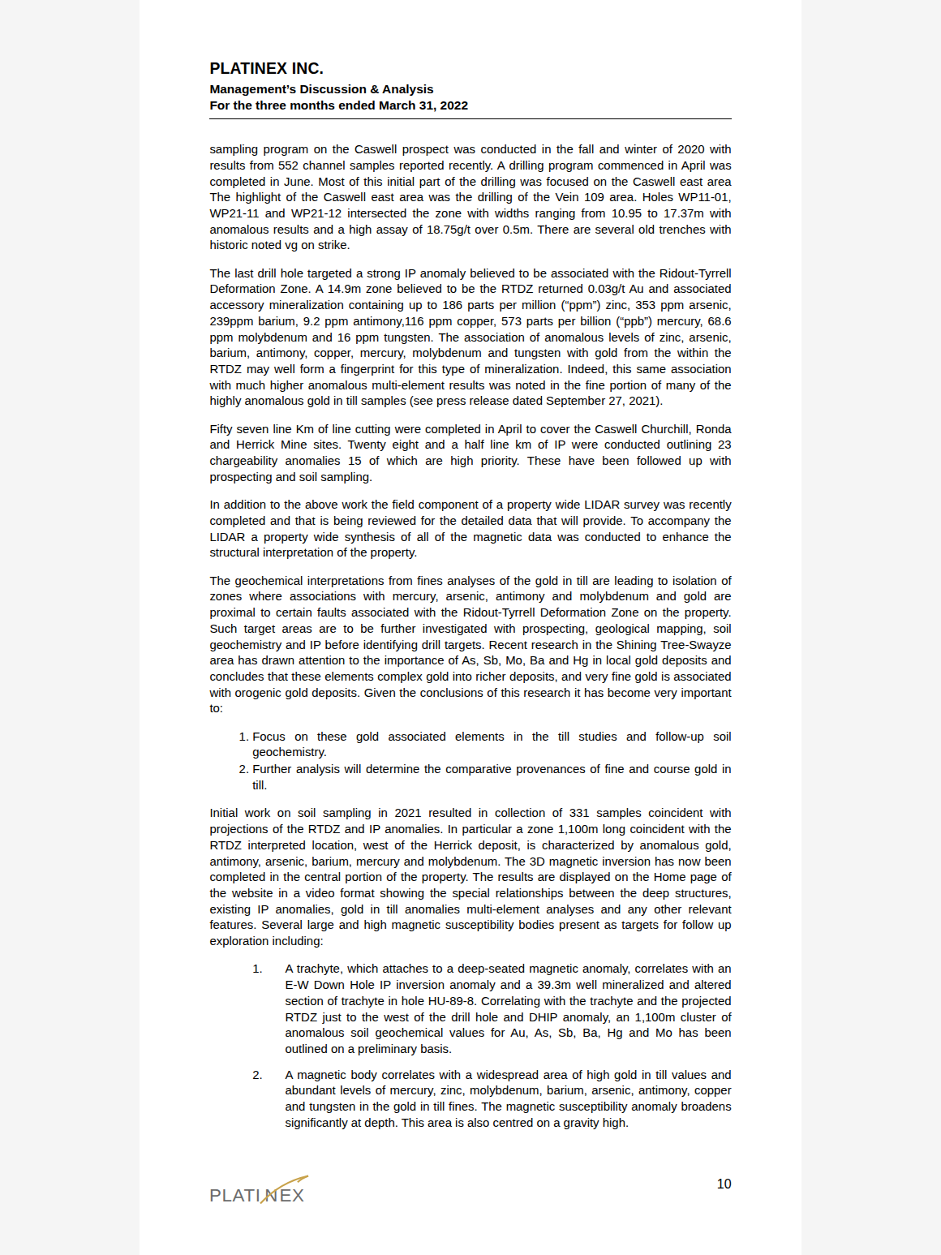PLATINEX INC.
Management’s Discussion & Analysis
For the three months ended March 31, 2022
sampling program on the Caswell prospect was conducted in the fall and winter of 2020 with results from 552 channel samples reported recently. A drilling program commenced in April was completed in June. Most of this initial part of the drilling was focused on the Caswell east area The highlight of the Caswell east area was the drilling of the Vein 109 area. Holes WP11-01, WP21-11 and WP21-12 intersected the zone with widths ranging from 10.95 to 17.37m with anomalous results and a high assay of 18.75g/t over 0.5m. There are several old trenches with historic noted vg on strike.
The last drill hole targeted a strong IP anomaly believed to be associated with the Ridout-Tyrrell Deformation Zone. A 14.9m zone believed to be the RTDZ returned 0.03g/t Au and associated accessory mineralization containing up to 186 parts per million (“ppm”) zinc, 353 ppm arsenic, 239ppm barium, 9.2 ppm antimony,116 ppm copper, 573 parts per billion (“ppb”) mercury, 68.6 ppm molybdenum and 16 ppm tungsten. The association of anomalous levels of zinc, arsenic, barium, antimony, copper, mercury, molybdenum and tungsten with gold from the within the RTDZ may well form a fingerprint for this type of mineralization. Indeed, this same association with much higher anomalous multi-element results was noted in the fine portion of many of the highly anomalous gold in till samples (see press release dated September 27, 2021).
Fifty seven line Km of line cutting were completed in April to cover the Caswell Churchill, Ronda and Herrick Mine sites. Twenty eight and a half line km of IP were conducted outlining 23 chargeability anomalies 15 of which are high priority. These have been followed up with prospecting and soil sampling.
In addition to the above work the field component of a property wide LIDAR survey was recently completed and that is being reviewed for the detailed data that will provide. To accompany the LIDAR a property wide synthesis of all of the magnetic data was conducted to enhance the structural interpretation of the property.
The geochemical interpretations from fines analyses of the gold in till are leading to isolation of zones where associations with mercury, arsenic, antimony and molybdenum and gold are proximal to certain faults associated with the Ridout-Tyrrell Deformation Zone on the property. Such target areas are to be further investigated with prospecting, geological mapping, soil geochemistry and IP before identifying drill targets. Recent research in the Shining Tree-Swayze area has drawn attention to the importance of As, Sb, Mo, Ba and Hg in local gold deposits and concludes that these elements complex gold into richer deposits, and very fine gold is associated with orogenic gold deposits. Given the conclusions of this research it has become very important to:
Focus on these gold associated elements in the till studies and follow-up soil geochemistry.
Further analysis will determine the comparative provenances of fine and course gold in till.
Initial work on soil sampling in 2021 resulted in collection of 331 samples coincident with projections of the RTDZ and IP anomalies. In particular a zone 1,100m long coincident with the RTDZ interpreted location, west of the Herrick deposit, is characterized by anomalous gold, antimony, arsenic, barium, mercury and molybdenum. The 3D magnetic inversion has now been completed in the central portion of the property. The results are displayed on the Home page of the website in a video format showing the special relationships between the deep structures, existing IP anomalies, gold in till anomalies multi-element analyses and any other relevant features. Several large and high magnetic susceptibility bodies present as targets for follow up exploration including:
A trachyte, which attaches to a deep-seated magnetic anomaly, correlates with an E-W Down Hole IP inversion anomaly and a 39.3m well mineralized and altered section of trachyte in hole HU-89-8. Correlating with the trachyte and the projected RTDZ just to the west of the drill hole and DHIP anomaly, an 1,100m cluster of anomalous soil geochemical values for Au, As, Sb, Ba, Hg and Mo has been outlined on a preliminary basis.
A magnetic body correlates with a widespread area of high gold in till values and abundant levels of mercury, zinc, molybdenum, barium, arsenic, antimony, copper and tungsten in the gold in till fines. The magnetic susceptibility anomaly broadens significantly at depth. This area is also centred on a gravity high.
PLATI N EX
10